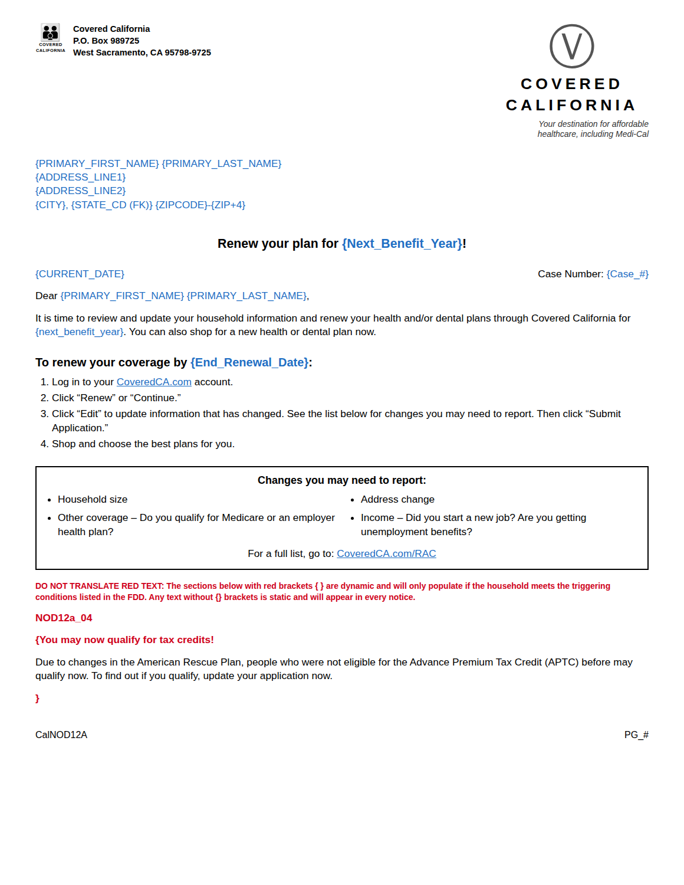👪 COVERED
CALIFORNIA
Covered California
P.O. Box 989725
West Sacramento, CA 95798-9725
Ⓥ
COVERED CALIFORNIA
Your destination for affordable
healthcare, including Medi-Cal
{PRIMARY_FIRST_NAME} {PRIMARY_LAST_NAME}
{ADDRESS_LINE1}
{ADDRESS_LINE2}
{CITY}, {STATE_CD (FK)} {ZIPCODE}-{ZIP+4}
Renew your plan for {Next_Benefit_Year}!
{CURRENT_DATE}
Case Number: {Case_#}
Dear {PRIMARY_FIRST_NAME} {PRIMARY_LAST_NAME},
It is time to review and update your household information and renew your health and/or dental plans through Covered California for {next_benefit_year}. You can also shop for a new health or dental plan now.
To renew your coverage by {End_Renewal_Date}:
Log in to your CoveredCA.com account.
Click “Renew” or “Continue.”
Click “Edit” to update information that has changed. See the list below for changes you may need to report. Then click “Submit Application.”
Shop and choose the best plans for you.
Changes you may need to report:
Household size
Other coverage – Do you qualify for Medicare or an employer health plan?
Address change
Income – Did you start a new job? Are you getting unemployment benefits?
For a full list, go to: CoveredCA.com/RAC
DO NOT TRANSLATE RED TEXT: The sections below with red brackets { } are dynamic and will only populate if the household meets the triggering conditions listed in the FDD. Any text without {} brackets is static and will appear in every notice.
NOD12a_04
{You may now qualify for tax credits!
Due to changes in the American Rescue Plan, people who were not eligible for the Advance Premium Tax Credit (APTC) before may qualify now. To find out if you qualify, update your application now.
}
CalNOD12A
PG_#